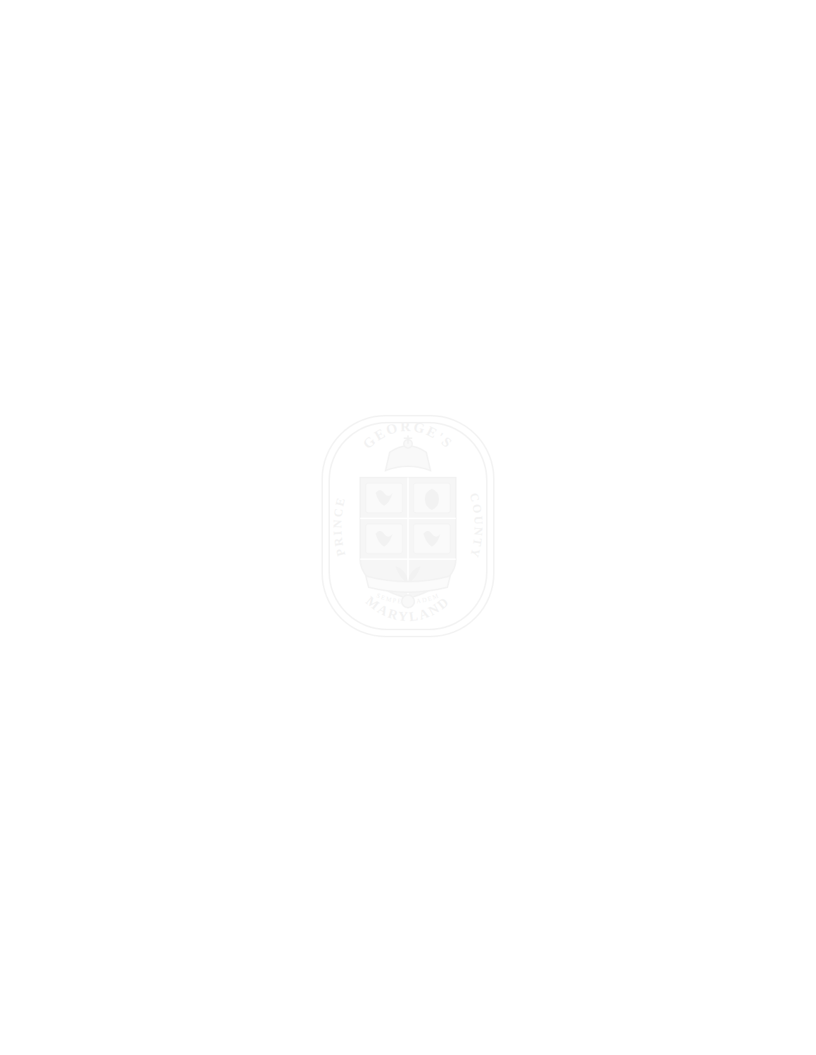Seal of Prince George's County, Maryland An oval seal bearing a crowned coat of arms quartered with lions, fleurs-de-lis and a harp, encircled by the words PRINCE GEORGE'S COUNTY MARYLAND and the motto SEMPER EADEM. GEORGE'S PRINCE COUNTY MARYLAND SEMPER EADEM
Prince George's County, Maryland — Semper Eadem